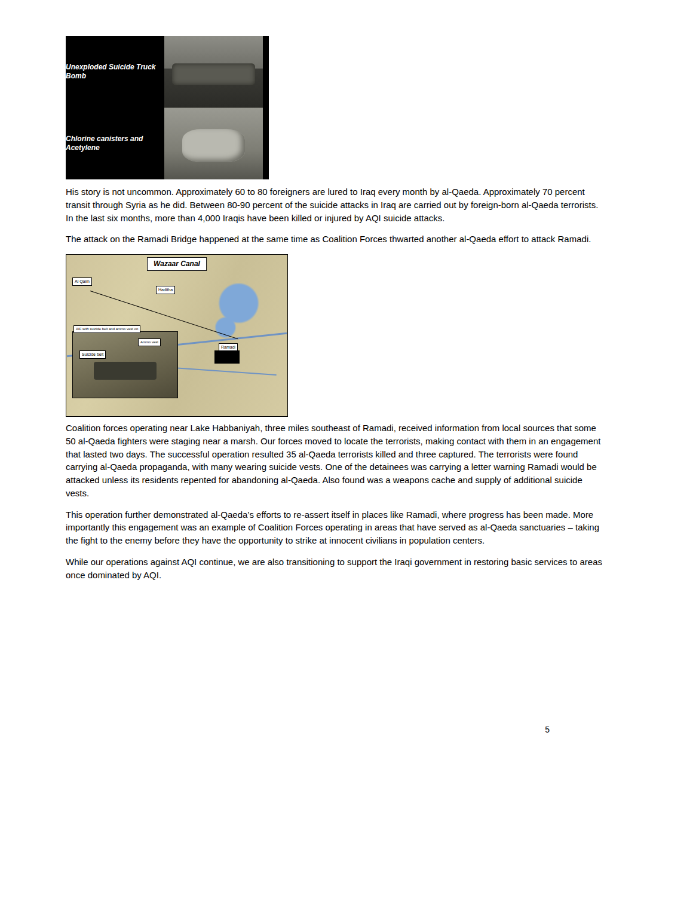| Unexploded Suicide Truck Bomb | |
| Chlorine canisters and Acetylene | |
His story is not uncommon. Approximately 60 to 80 foreigners are lured to Iraq every month by al-Qaeda. Approximately 70 percent transit through Syria as he did. Between 80-90 percent of the suicide attacks in Iraq are carried out by foreign-born al-Qaeda terrorists. In the last six months, more than 4,000 Iraqis have been killed or injured by AQI suicide attacks.
The attack on the Ramadi Bridge happened at the same time as Coalition Forces thwarted another al-Qaeda effort to attack Ramadi.
Wazaar Canal
Al Qaim Haditha Ramadi AIF with suicide belt and ammo vest on Ammo vest
Suicide belt
Coalition forces operating near Lake Habbaniyah, three miles southeast of Ramadi, received information from local sources that some 50 al-Qaeda fighters were staging near a marsh. Our forces moved to locate the terrorists, making contact with them in an engagement that lasted two days. The successful operation resulted 35 al-Qaeda terrorists killed and three captured. The terrorists were found carrying al-Qaeda propaganda, with many wearing suicide vests. One of the detainees was carrying a letter warning Ramadi would be attacked unless its residents repented for abandoning al-Qaeda. Also found was a weapons cache and supply of additional suicide vests.
This operation further demonstrated al-Qaeda’s efforts to re-assert itself in places like Ramadi, where progress has been made. More importantly this engagement was an example of Coalition Forces operating in areas that have served as al-Qaeda sanctuaries – taking the fight to the enemy before they have the opportunity to strike at innocent civilians in population centers.
While our operations against AQI continue, we are also transitioning to support the Iraqi government in restoring basic services to areas once dominated by AQI.
5